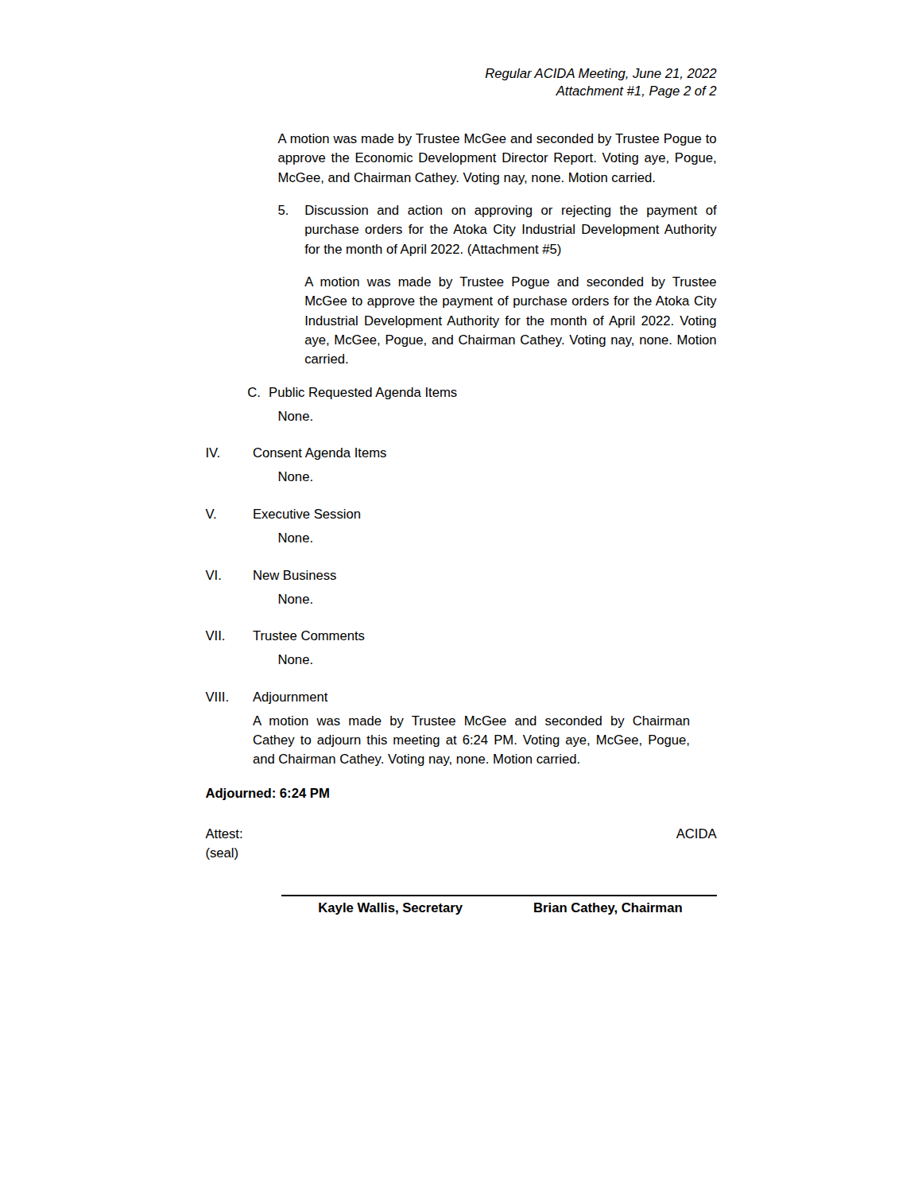Regular ACIDA Meeting, June 21, 2022
Attachment #1, Page 2 of 2
A motion was made by Trustee McGee and seconded by Trustee Pogue to approve the Economic Development Director Report. Voting aye, Pogue, McGee, and Chairman Cathey. Voting nay, none. Motion carried.
5.
Discussion and action on approving or rejecting the payment of purchase orders for the Atoka City Industrial Development Authority for the month of April 2022. (Attachment #5)
A motion was made by Trustee Pogue and seconded by Trustee McGee to approve the payment of purchase orders for the Atoka City Industrial Development Authority for the month of April 2022. Voting aye, McGee, Pogue, and Chairman Cathey. Voting nay, none. Motion carried.
C. Public Requested Agenda Items
None.
IV. Consent Agenda Items
None.
V. Executive Session
None.
VI. New Business
None.
VII. Trustee Comments
None.
VIII. Adjournment
A motion was made by Trustee McGee and seconded by Chairman Cathey to adjourn this meeting at 6:24 PM. Voting aye, McGee, Pogue, and Chairman Cathey. Voting nay, none. Motion carried.
Adjourned: 6:24 PM
| Attest: (seal) | ACIDA |
| | Kayle Wallis, Secretary | Brian Cathey, Chairman |